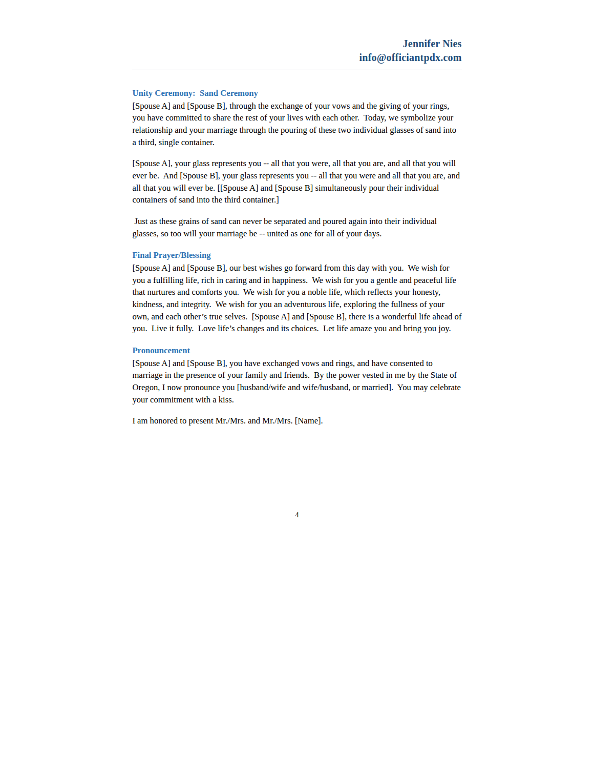Jennifer Nies info@officiantpdx.com
Unity Ceremony: Sand Ceremony
[Spouse A] and [Spouse B], through the exchange of your vows and the giving of your rings, you have committed to share the rest of your lives with each other. Today, we symbolize your relationship and your marriage through the pouring of these two individual glasses of sand into a third, single container.
[Spouse A], your glass represents you -- all that you were, all that you are, and all that you will ever be. And [Spouse B], your glass represents you -- all that you were and all that you are, and all that you will ever be. [[Spouse A] and [Spouse B] simultaneously pour their individual containers of sand into the third container.]
Just as these grains of sand can never be separated and poured again into their individual glasses, so too will your marriage be -- united as one for all of your days.
Final Prayer/Blessing
[Spouse A] and [Spouse B], our best wishes go forward from this day with you. We wish for you a fulfilling life, rich in caring and in happiness. We wish for you a gentle and peaceful life that nurtures and comforts you. We wish for you a noble life, which reflects your honesty, kindness, and integrity. We wish for you an adventurous life, exploring the fullness of your own, and each other’s true selves. [Spouse A] and [Spouse B], there is a wonderful life ahead of you. Live it fully. Love life’s changes and its choices. Let life amaze you and bring you joy.
Pronouncement
[Spouse A] and [Spouse B], you have exchanged vows and rings, and have consented to marriage in the presence of your family and friends. By the power vested in me by the State of Oregon, I now pronounce you [husband/wife and wife/husband, or married]. You may celebrate your commitment with a kiss.
I am honored to present Mr./Mrs. and Mr./Mrs. [Name].
4